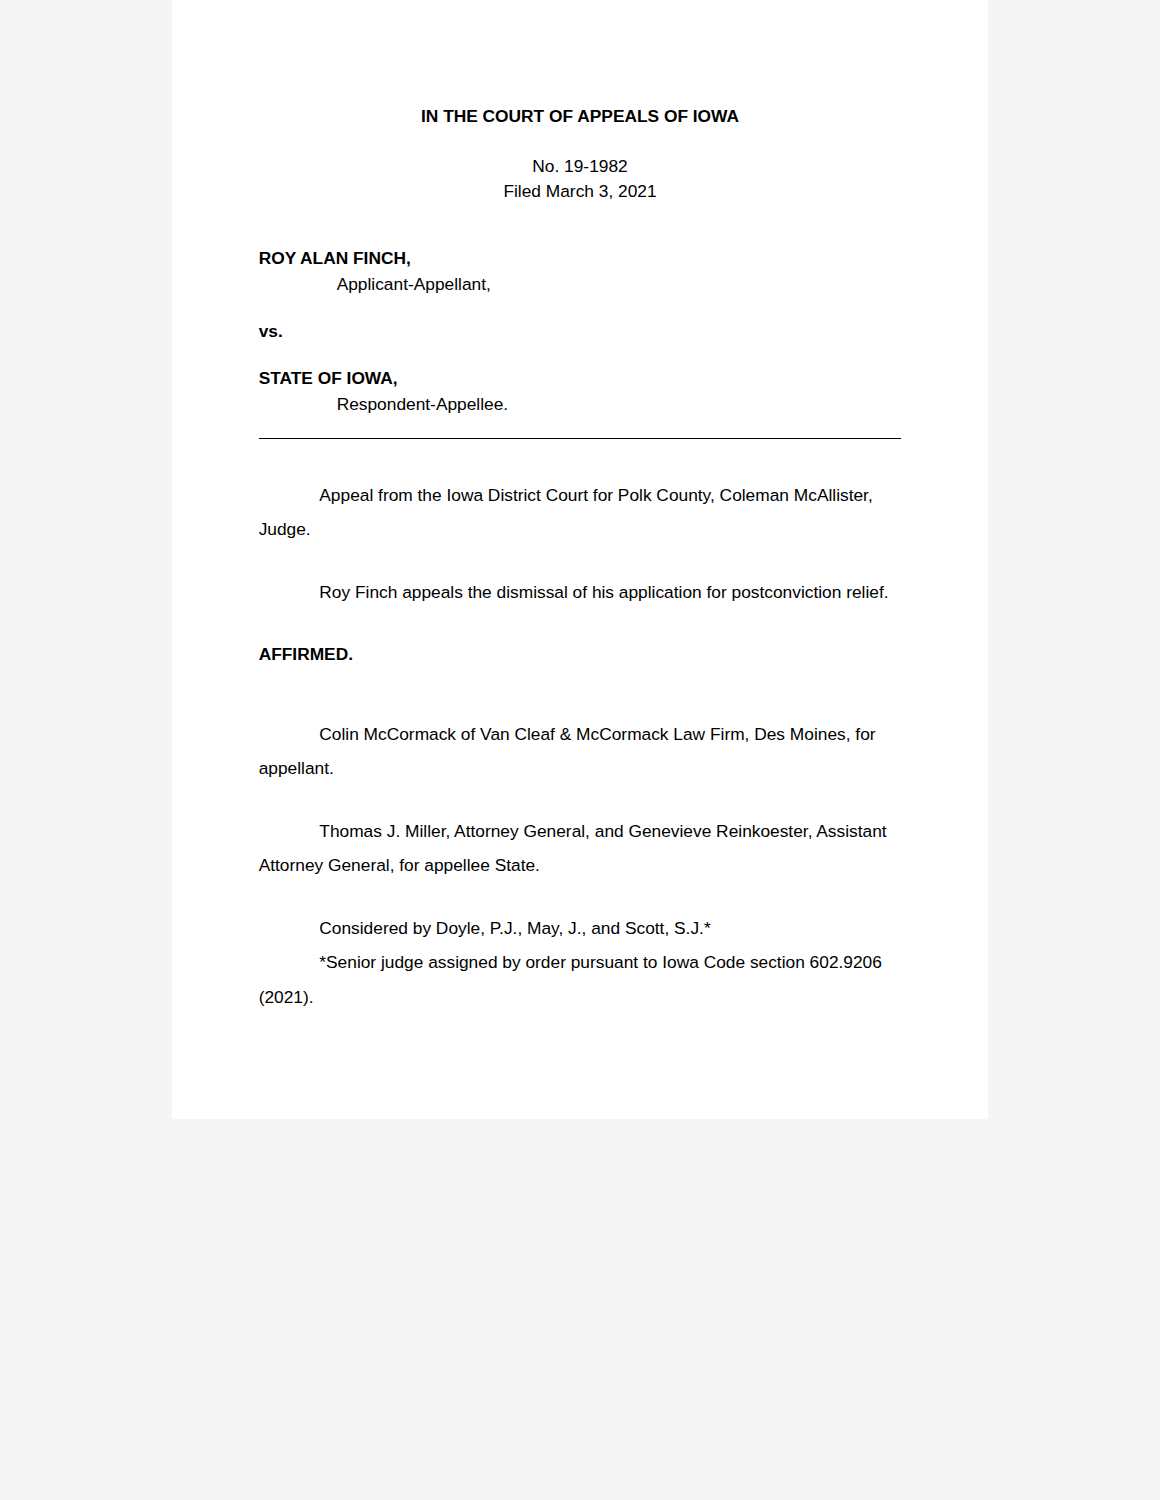IN THE COURT OF APPEALS OF IOWA
No. 19-1982
Filed March 3, 2021
ROY ALAN FINCH,
Applicant-Appellant,
vs.
STATE OF IOWA,
Respondent-Appellee.
Appeal from the Iowa District Court for Polk County, Coleman McAllister, Judge.
Roy Finch appeals the dismissal of his application for postconviction relief.
AFFIRMED.
Colin McCormack of Van Cleaf & McCormack Law Firm, Des Moines, for appellant.
Thomas J. Miller, Attorney General, and Genevieve Reinkoester, Assistant Attorney General, for appellee State.
Considered by Doyle, P.J., May, J., and Scott, S.J.*
*Senior judge assigned by order pursuant to Iowa Code section 602.9206 (2021).